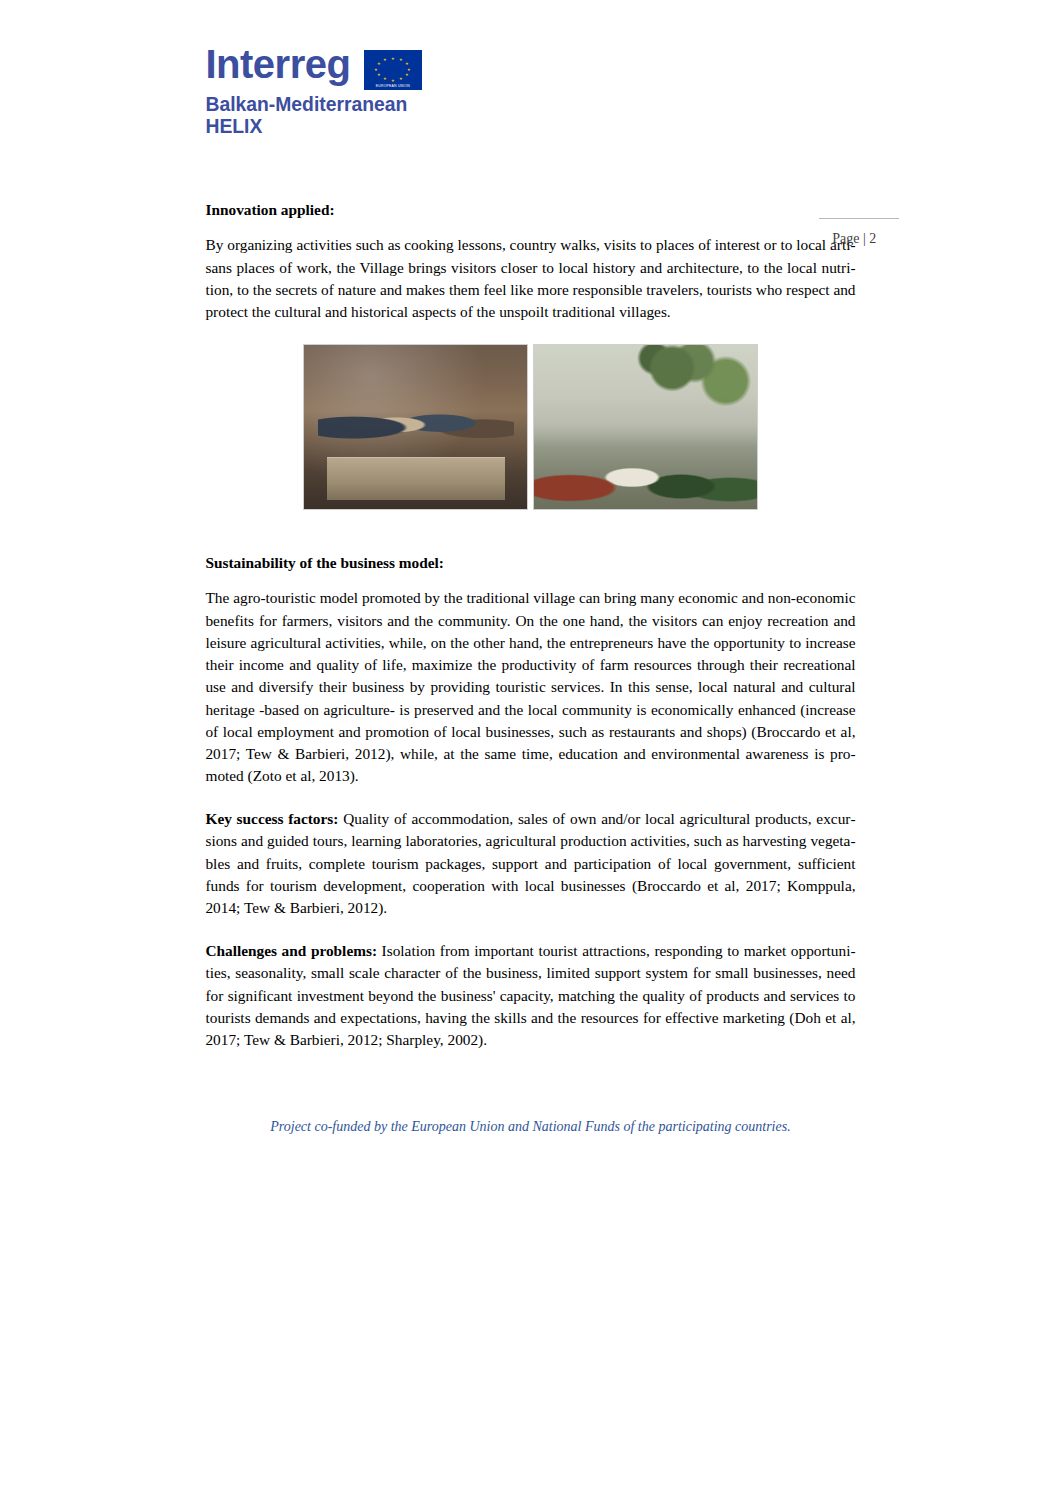Interreg
★ ★ ★ ★ ★ ★ ★ ★ ★ ★ ★ ★
EUROPEAN UNION
Balkan-Mediterranean HELIX
Page | 2
Innovation applied:
By organizing activities such as cooking lessons, country walks, visits to places of interest or to local artisans places of work, the Village brings visitors closer to local history and architecture, to the local nutrition, to the secrets of nature and makes them feel like more responsible travelers, tourists who respect and protect the cultural and historical aspects of the unspoilt traditional villages.
Sustainability of the business model:
The agro-touristic model promoted by the traditional village can bring many economic and non-economic benefits for farmers, visitors and the community. On the one hand, the visitors can enjoy recreation and leisure agricultural activities, while, on the other hand, the entrepreneurs have the opportunity to increase their income and quality of life, maximize the productivity of farm resources through their recreational use and diversify their business by providing touristic services. In this sense, local natural and cultural heritage -based on agriculture- is preserved and the local community is economically enhanced (increase of local employment and promotion of local businesses, such as restaurants and shops) (Broccardo et al, 2017; Tew & Barbieri, 2012), while, at the same time, education and environmental awareness is promoted (Zoto et al, 2013).
Key success factors: Quality of accommodation, sales of own and/or local agricultural products, excursions and guided tours, learning laboratories, agricultural production activities, such as harvesting vegetables and fruits, complete tourism packages, support and participation of local government, sufficient funds for tourism development, cooperation with local businesses (Broccardo et al, 2017; Komppula, 2014; Tew & Barbieri, 2012).
Challenges and problems: Isolation from important tourist attractions, responding to market opportunities, seasonality, small scale character of the business, limited support system for small businesses, need for significant investment beyond the business' capacity, matching the quality of products and services to tourists demands and expectations, having the skills and the resources for effective marketing (Doh et al, 2017; Tew & Barbieri, 2012; Sharpley, 2002).
Project co-funded by the European Union and National Funds of the participating countries.